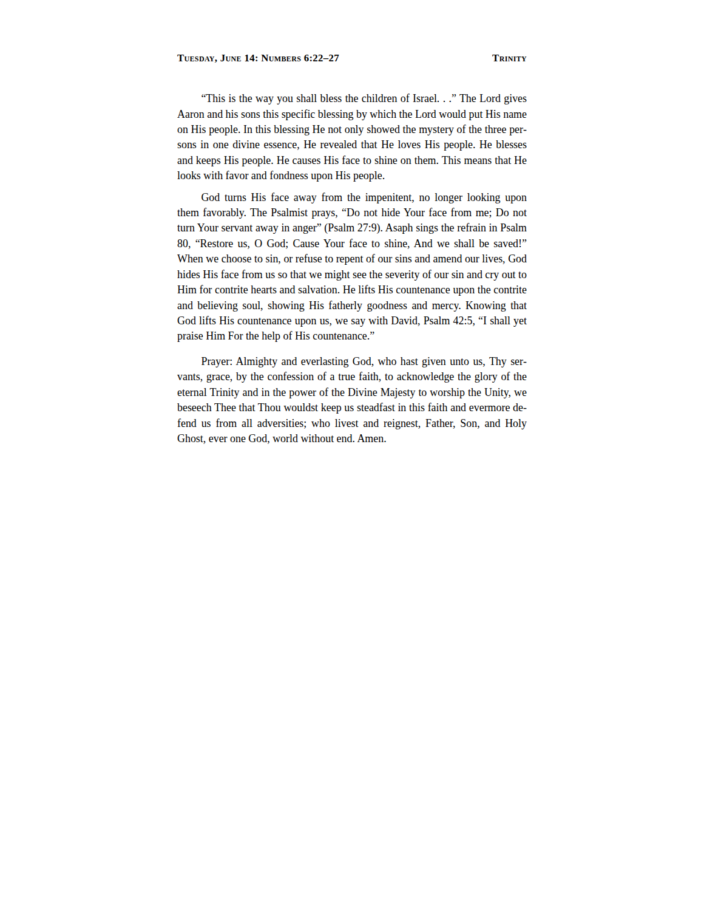Tuesday, June 14: Numbers 6:22–27 Trinity
“This is the way you shall bless the children of Israel. . .” The Lord gives Aaron and his sons this specific blessing by which the Lord would put His name on His people. In this blessing He not only showed the mystery of the three persons in one divine essence, He revealed that He loves His people. He blesses and keeps His people. He causes His face to shine on them. This means that He looks with favor and fondness upon His people.
God turns His face away from the impenitent, no longer looking upon them favorably. The Psalmist prays, “Do not hide Your face from me; Do not turn Your servant away in anger” (Psalm 27:9). Asaph sings the refrain in Psalm 80, “Restore us, O God; Cause Your face to shine, And we shall be saved!” When we choose to sin, or refuse to repent of our sins and amend our lives, God hides His face from us so that we might see the severity of our sin and cry out to Him for contrite hearts and salvation. He lifts His countenance upon the contrite and believing soul, showing His fatherly goodness and mercy. Knowing that God lifts His countenance upon us, we say with David, Psalm 42:5, “I shall yet praise Him For the help of His countenance.”
Prayer: Almighty and everlasting God, who hast given unto us, Thy servants, grace, by the confession of a true faith, to acknowledge the glory of the eternal Trinity and in the power of the Divine Majesty to worship the Unity, we beseech Thee that Thou wouldst keep us steadfast in this faith and evermore defend us from all adversities; who livest and reignest, Father, Son, and Holy Ghost, ever one God, world without end. Amen.